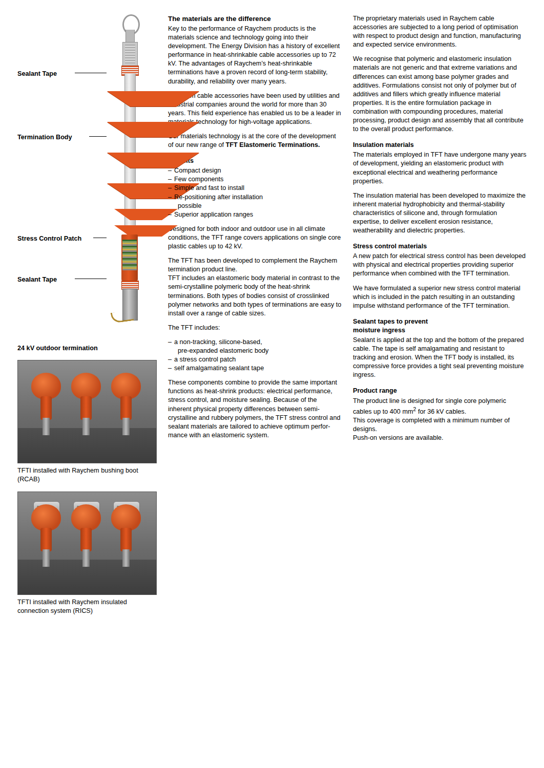Sealant Tape
Termination Body
Stress Control Patch
Sealant Tape
24 kV outdoor termination
TFTI installed with Raychem bushing boot (RCAB)
TFTI installed with Raychem insulated connection system (RICS)
The materials are the difference
Key to the performance of Raychem products is the materials science and technology going into their development. The Energy Division has a history of excellent performance in heat-shrinkable cable accessories up to 72 kV. The advantages of Raychem’s heat-shrinkable terminations have a proven record of long-term stability, durability, and reliability over many years.
Raychem cable accessories have been used by utilities and industrial companies around the world for more than 30 years. This field experience has enabled us to be a leader in materials technology for high-voltage applications.
Our materials technology is at the core of the development of our new range of TFT Elastomeric Terminations.
Benefits
Compact design
Few components
Simple and fast to install
Re-positioning after installation possible
Superior application ranges
Designed for both indoor and outdoor use in all climate conditions, the TFT range covers applications on single core plastic cables up to 42 kV.
The TFT has been developed to complement the Raychem termination product line.
TFT includes an elastomeric body material in contrast to the semi-crystalline polymeric body of the heat-shrink terminations. Both types of bodies consist of crosslinked polymer networks and both types of terminations are easy to install over a range of cable sizes.
The TFT includes:
a non-tracking, silicone-based, pre-expanded elastomeric body
a stress control patch
self amalgamating sealant tape
These components combine to provide the same important functions as heat-shrink products: electrical performance, stress control, and moisture sealing. Because of the inherent physical property differences between semi-crystalline and rubbery polymers, the TFT stress control and sealant materials are tailored to achieve optimum perfor-mance with an elastomeric system.
The proprietary materials used in Raychem cable accessories are subjected to a long period of optimisation with respect to product design and function, manufacturing and expected service environments.
We recognise that polymeric and elastomeric insulation materials are not generic and that extreme variations and differences can exist among base polymer grades and additives. Formulations consist not only of polymer but of additives and fillers which greatly influence material properties. It is the entire formulation package in combination with compounding procedures, material processing, product design and assembly that all contribute to the overall product performance.
Insulation materials
The materials employed in TFT have undergone many years of development, yielding an elastomeric product with exceptional electrical and weathering performance properties.
The insulation material has been developed to maximize the inherent material hydrophobicity and thermal-stability characteristics of silicone and, through formulation expertise, to deliver excellent erosion resistance, weatherability and dielectric properties.
Stress control materials
A new patch for electrical stress control has been developed with physical and electrical properties providing superior performance when combined with the TFT termination.
We have formulated a superior new stress control material which is included in the patch resulting in an outstanding impulse withstand performance of the TFT termination.
Sealant tapes to prevent
moisture ingress
Sealant is applied at the top and the bottom of the prepared cable. The tape is self amalgamating and resistant to tracking and erosion. When the TFT body is installed, its compressive force provides a tight seal preventing moisture ingress.
Product range
The product line is designed for single core polymeric cables up to 400 mm2 for 36 kV cables.
This coverage is completed with a minimum number of designs.
Push-on versions are available.